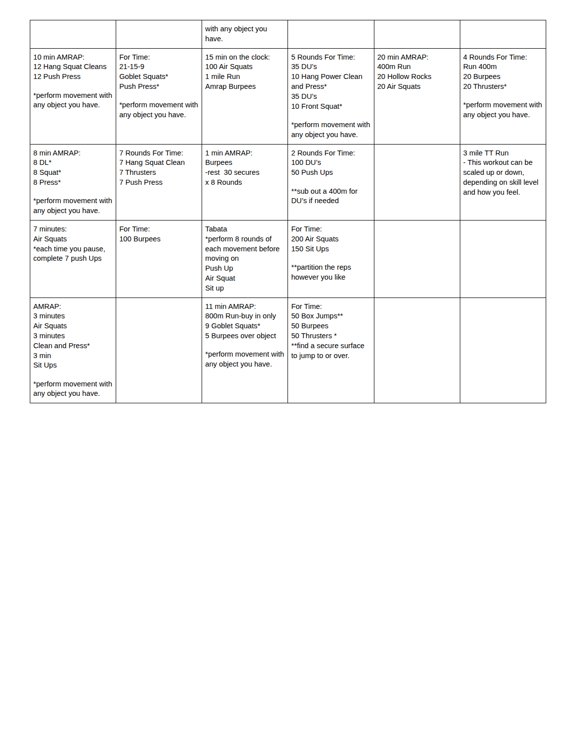| | | with any object you have. | | | |
| 10 min AMRAP: 12 Hang Squat Cleans 12 Push Press *perform movement with any object you have. | For Time: 21-15-9 Goblet Squats* Push Press* *perform movement with any object you have. | 15 min on the clock: 100 Air Squats 1 mile Run Amrap Burpees | 5 Rounds For Time: 35 DU’s 10 Hang Power Clean and Press* 35 DU’s 10 Front Squat* *perform movement with any object you have. | 20 min AMRAP: 400m Run 20 Hollow Rocks 20 Air Squats | 4 Rounds For Time: Run 400m 20 Burpees 20 Thrusters* *perform movement with any object you have. |
| 8 min AMRAP: 8 DL* 8 Squat* 8 Press* *perform movement with any object you have. | 7 Rounds For Time: 7 Hang Squat Clean 7 Thrusters 7 Push Press | 1 min AMRAP: Burpees -rest 30 secures x 8 Rounds | 2 Rounds For Time: 100 DU’s 50 Push Ups **sub out a 400m for DU’s if needed | | 3 mile TT Run - This workout can be scaled up or down, depending on skill level and how you feel. |
| 7 minutes: Air Squats *each time you pause, complete 7 push Ups | For Time: 100 Burpees | Tabata *perform 8 rounds of each movement before moving on Push Up Air Squat Sit up | For Time: 200 Air Squats 150 Sit Ups **partition the reps however you like | | |
| AMRAP: 3 minutes Air Squats 3 minutes Clean and Press* 3 min Sit Ups *perform movement with any object you have. | | 11 min AMRAP: 800m Run-buy in only 9 Goblet Squats* 5 Burpees over object *perform movement with any object you have. | For Time: 50 Box Jumps** 50 Burpees 50 Thrusters * **find a secure surface to jump to or over. | | |